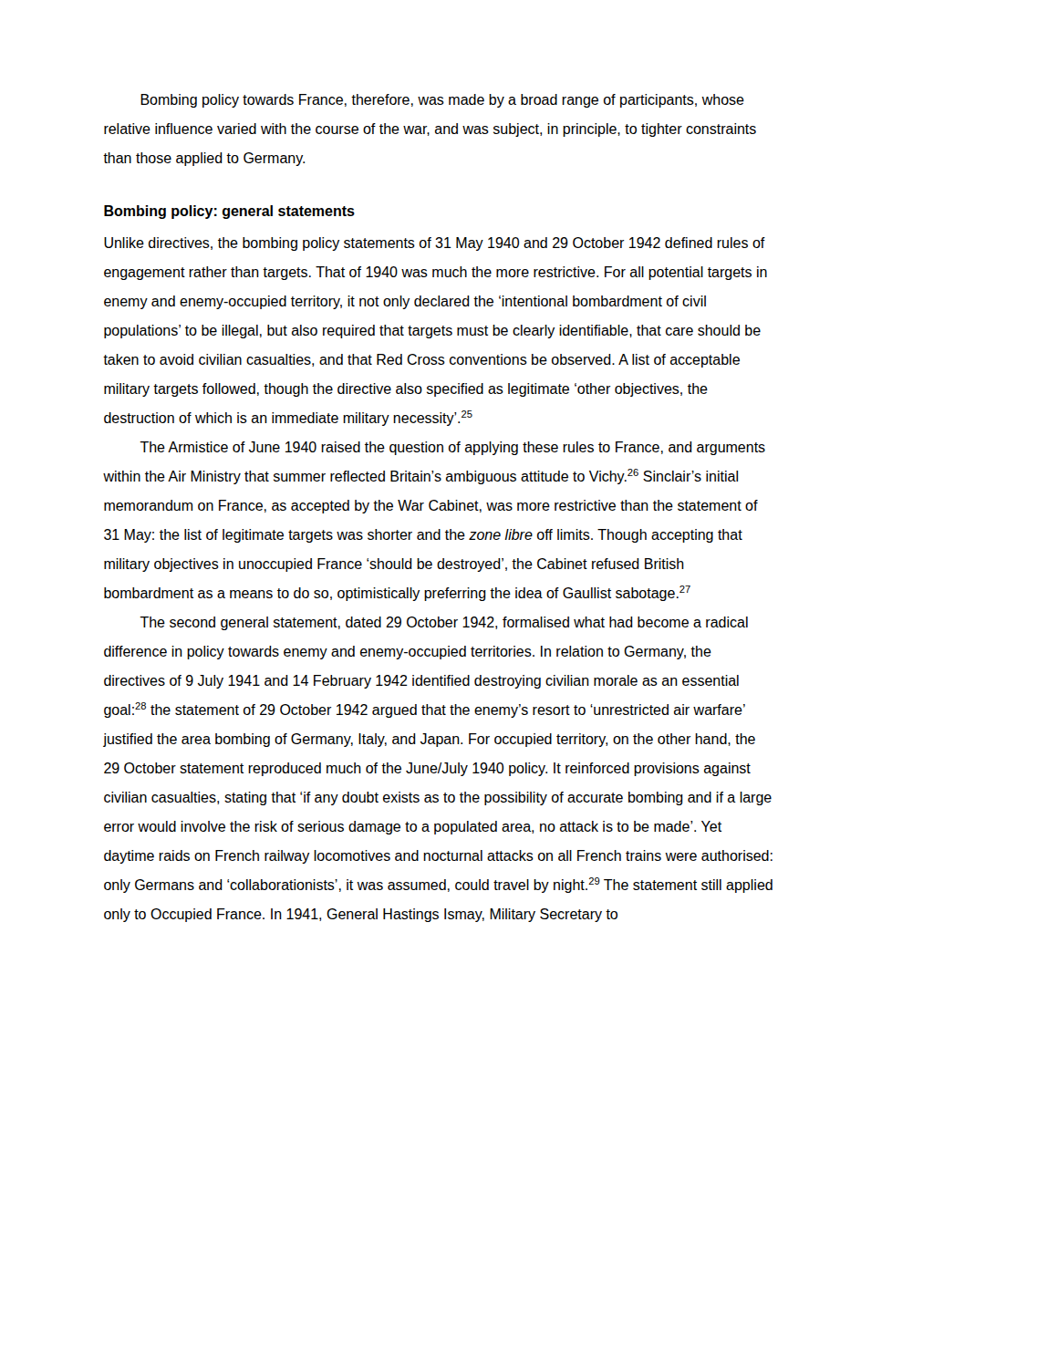Bombing policy towards France, therefore, was made by a broad range of participants, whose relative influence varied with the course of the war, and was subject, in principle, to tighter constraints than those applied to Germany.
Bombing policy: general statements
Unlike directives, the bombing policy statements of 31 May 1940 and 29 October 1942 defined rules of engagement rather than targets. That of 1940 was much the more restrictive. For all potential targets in enemy and enemy-occupied territory, it not only declared the ‘intentional bombardment of civil populations’ to be illegal, but also required that targets must be clearly identifiable, that care should be taken to avoid civilian casualties, and that Red Cross conventions be observed. A list of acceptable military targets followed, though the directive also specified as legitimate ‘other objectives, the destruction of which is an immediate military necessity’.25
The Armistice of June 1940 raised the question of applying these rules to France, and arguments within the Air Ministry that summer reflected Britain’s ambiguous attitude to Vichy.26 Sinclair’s initial memorandum on France, as accepted by the War Cabinet, was more restrictive than the statement of 31 May: the list of legitimate targets was shorter and the zone libre off limits. Though accepting that military objectives in unoccupied France ‘should be destroyed’, the Cabinet refused British bombardment as a means to do so, optimistically preferring the idea of Gaullist sabotage.27
The second general statement, dated 29 October 1942, formalised what had become a radical difference in policy towards enemy and enemy-occupied territories. In relation to Germany, the directives of 9 July 1941 and 14 February 1942 identified destroying civilian morale as an essential goal:28 the statement of 29 October 1942 argued that the enemy’s resort to ‘unrestricted air warfare’ justified the area bombing of Germany, Italy, and Japan. For occupied territory, on the other hand, the 29 October statement reproduced much of the June/July 1940 policy. It reinforced provisions against civilian casualties, stating that ‘if any doubt exists as to the possibility of accurate bombing and if a large error would involve the risk of serious damage to a populated area, no attack is to be made’. Yet daytime raids on French railway locomotives and nocturnal attacks on all French trains were authorised: only Germans and ‘collaborationists’, it was assumed, could travel by night.29 The statement still applied only to Occupied France. In 1941, General Hastings Ismay, Military Secretary to